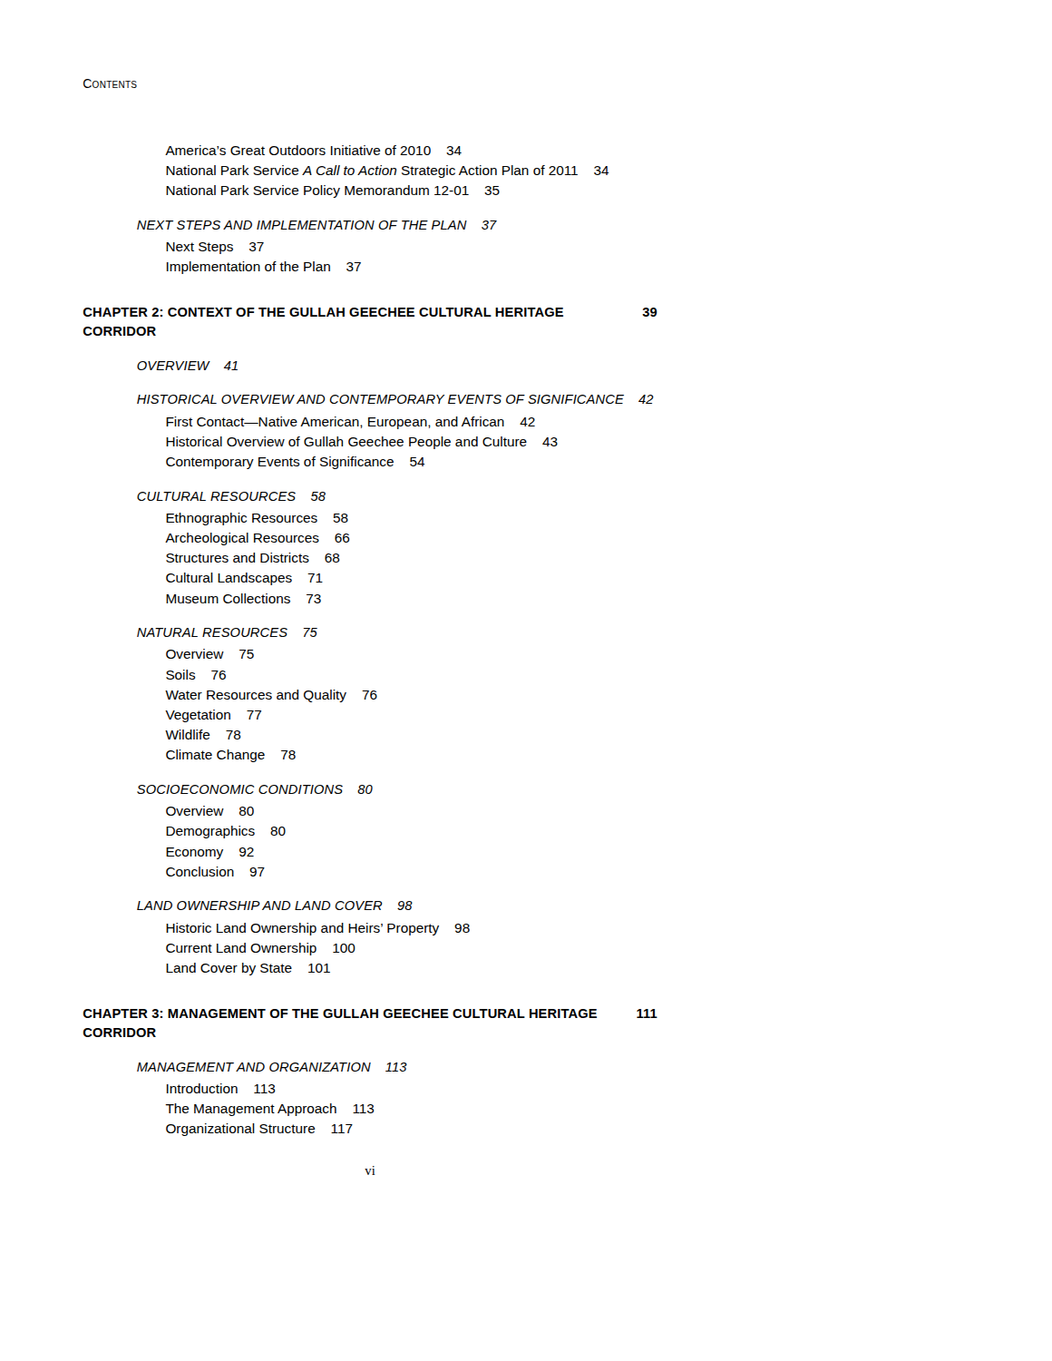Contents
America’s Great Outdoors Initiative of 201034
National Park Service A Call to Action Strategic Action Plan of 201134
National Park Service Policy Memorandum 12-0135
Next Steps and Implementation of the Plan 37
Next Steps 37
Implementation of the Plan 37
Chapter 2: Context of the Gullah Geechee Cultural Heritage Corridor 39
Overview 41
Historical Overview and Contemporary Events of Significance 42
First Contact—Native American, European, and African 42
Historical Overview of Gullah Geechee People and Culture 43
Contemporary Events of Significance 54
Cultural Resources 58
Ethnographic Resources 58
Archeological Resources 66
Structures and Districts 68
Cultural Landscapes 71
Museum Collections 73
Natural Resources 75
Overview 75
Soils 76
Water Resources and Quality 76
Vegetation 77
Wildlife 78
Climate Change 78
Socioeconomic Conditions 80
Overview 80
Demographics 80
Economy 92
Conclusion 97
Land Ownership and Land Cover 98
Historic Land Ownership and Heirs’ Property 98
Current Land Ownership 100
Land Cover by State 101
Chapter 3: Management of the Gullah Geechee Cultural Heritage Corridor 111
Management and Organization 113
Introduction 113
The Management Approach 113
Organizational Structure 117
vi